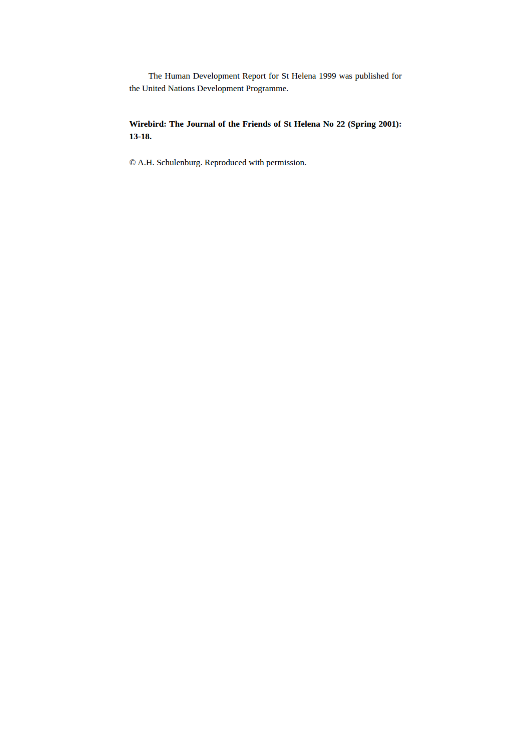The Human Development Report for St Helena 1999 was published for the United Nations Development Programme.
Wirebird: The Journal of the Friends of St Helena No 22 (Spring 2001): 13-18.
© A.H. Schulenburg. Reproduced with permission.